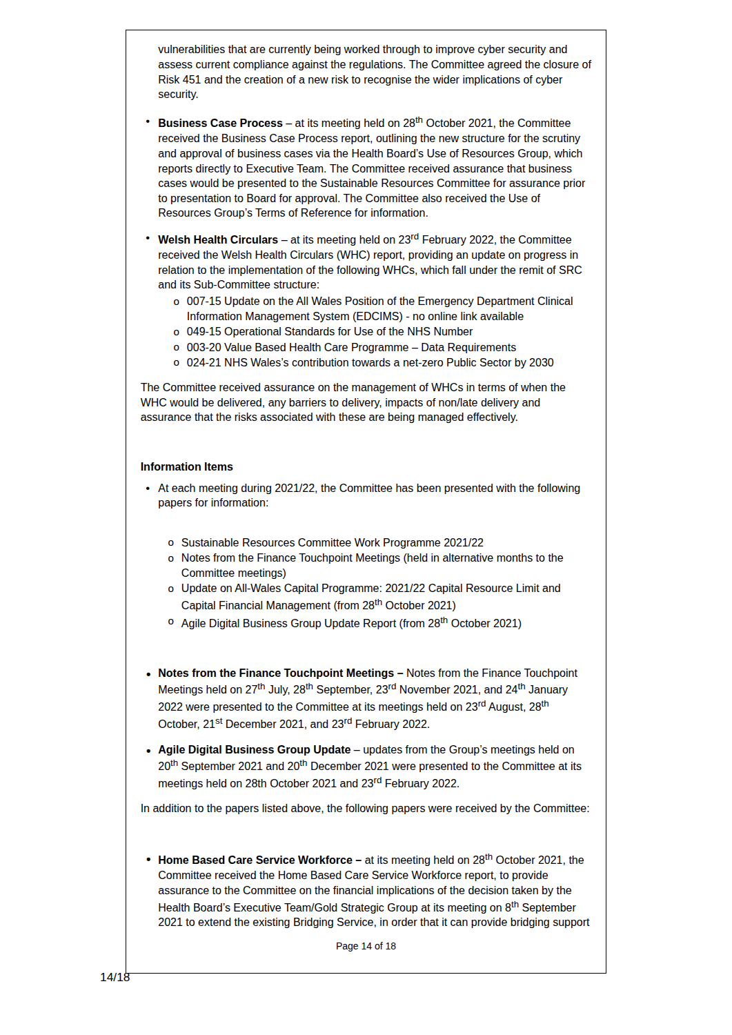vulnerabilities that are currently being worked through to improve cyber security and assess current compliance against the regulations. The Committee agreed the closure of Risk 451 and the creation of a new risk to recognise the wider implications of cyber security.
Business Case Process – at its meeting held on 28th October 2021, the Committee received the Business Case Process report, outlining the new structure for the scrutiny and approval of business cases via the Health Board’s Use of Resources Group, which reports directly to Executive Team. The Committee received assurance that business cases would be presented to the Sustainable Resources Committee for assurance prior to presentation to Board for approval. The Committee also received the Use of Resources Group’s Terms of Reference for information.
Welsh Health Circulars – at its meeting held on 23rd February 2022, the Committee received the Welsh Health Circulars (WHC) report, providing an update on progress in relation to the implementation of the following WHCs, which fall under the remit of SRC and its Sub-Committee structure:
007-15 Update on the All Wales Position of the Emergency Department Clinical Information Management System (EDCIMS) - no online link available
049-15 Operational Standards for Use of the NHS Number
003-20 Value Based Health Care Programme – Data Requirements
024-21 NHS Wales’s contribution towards a net-zero Public Sector by 2030
The Committee received assurance on the management of WHCs in terms of when the WHC would be delivered, any barriers to delivery, impacts of non/late delivery and assurance that the risks associated with these are being managed effectively.
Information Items
At each meeting during 2021/22, the Committee has been presented with the following papers for information:
Sustainable Resources Committee Work Programme 2021/22
Notes from the Finance Touchpoint Meetings (held in alternative months to the Committee meetings)
Update on All-Wales Capital Programme: 2021/22 Capital Resource Limit and Capital Financial Management (from 28th October 2021)
Agile Digital Business Group Update Report (from 28th October 2021)
Notes from the Finance Touchpoint Meetings – Notes from the Finance Touchpoint Meetings held on 27th July, 28th September, 23rd November 2021, and 24th January 2022 were presented to the Committee at its meetings held on 23rd August, 28th October, 21st December 2021, and 23rd February 2022.
Agile Digital Business Group Update – updates from the Group’s meetings held on 20th September 2021 and 20th December 2021 were presented to the Committee at its meetings held on 28th October 2021 and 23rd February 2022.
In addition to the papers listed above, the following papers were received by the Committee:
Home Based Care Service Workforce – at its meeting held on 28th October 2021, the Committee received the Home Based Care Service Workforce report, to provide assurance to the Committee on the financial implications of the decision taken by the Health Board’s Executive Team/Gold Strategic Group at its meeting on 8th September 2021 to extend the existing Bridging Service, in order that it can provide bridging support
Page 14 of 18
14/18